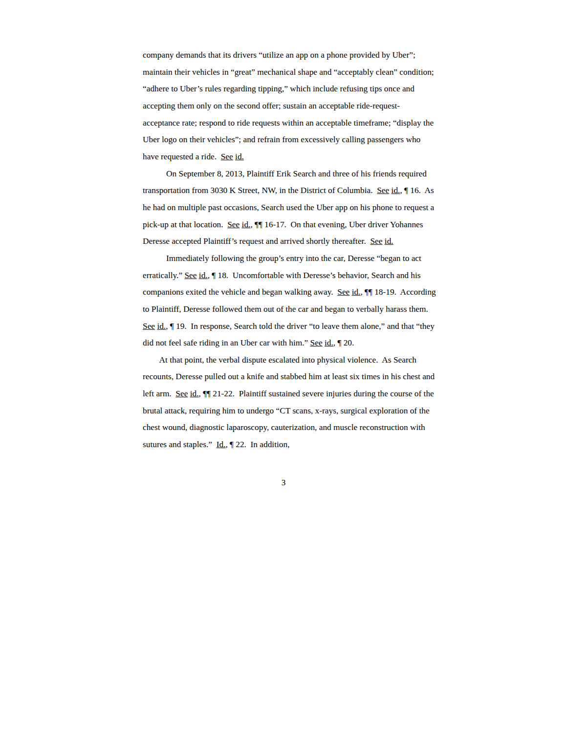company demands that its drivers “utilize an app on a phone provided by Uber”; maintain their vehicles in “great” mechanical shape and “acceptably clean” condition; “adhere to Uber’s rules regarding tipping,” which include refusing tips once and accepting them only on the second offer; sustain an acceptable ride-request-acceptance rate; respond to ride requests within an acceptable timeframe; “display the Uber logo on their vehicles”; and refrain from excessively calling passengers who have requested a ride. See id.
On September 8, 2013, Plaintiff Erik Search and three of his friends required transportation from 3030 K Street, NW, in the District of Columbia. See id., ¶ 16. As he had on multiple past occasions, Search used the Uber app on his phone to request a pick-up at that location. See id., ¶¶ 16-17. On that evening, Uber driver Yohannes Deresse accepted Plaintiff’s request and arrived shortly thereafter. See id.
Immediately following the group’s entry into the car, Deresse “began to act erratically.” See id., ¶ 18. Uncomfortable with Deresse’s behavior, Search and his companions exited the vehicle and began walking away. See id., ¶¶ 18-19. According to Plaintiff, Deresse followed them out of the car and began to verbally harass them. See id., ¶ 19. In response, Search told the driver “to leave them alone,” and that “they did not feel safe riding in an Uber car with him.” See id., ¶ 20.
At that point, the verbal dispute escalated into physical violence. As Search recounts, Deresse pulled out a knife and stabbed him at least six times in his chest and left arm. See id., ¶¶ 21-22. Plaintiff sustained severe injuries during the course of the brutal attack, requiring him to undergo “CT scans, x-rays, surgical exploration of the chest wound, diagnostic laparoscopy, cauterization, and muscle reconstruction with sutures and staples.” Id., ¶ 22. In addition,
3